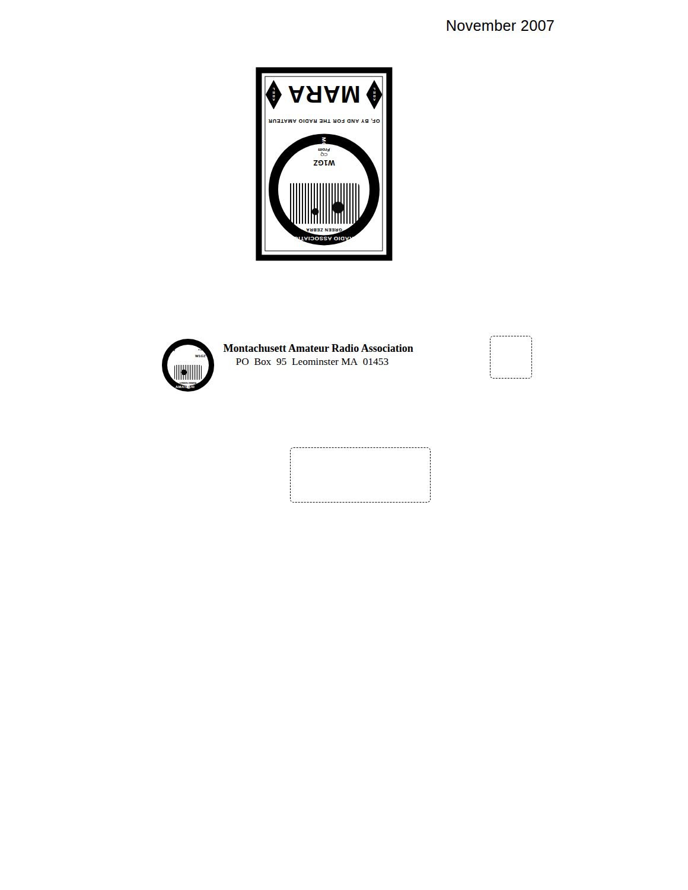November 2007
MONTACHUSETT AMATEUR RADIO ASSOCIATION
GREEN ZEBRA
W1GZ
CQ
From
OF, BY AND FOR THE RADIO AMATEUR
A
R
R
L
MARA
A
R
R
L
MONTACHUSETT RADIO ASSOCIATION AMATEUR
CQ
From
W1GZ
GREEN ZEBRA
Montachusett Amateur Radio Association
PO Box 95 Leominster MA 01453